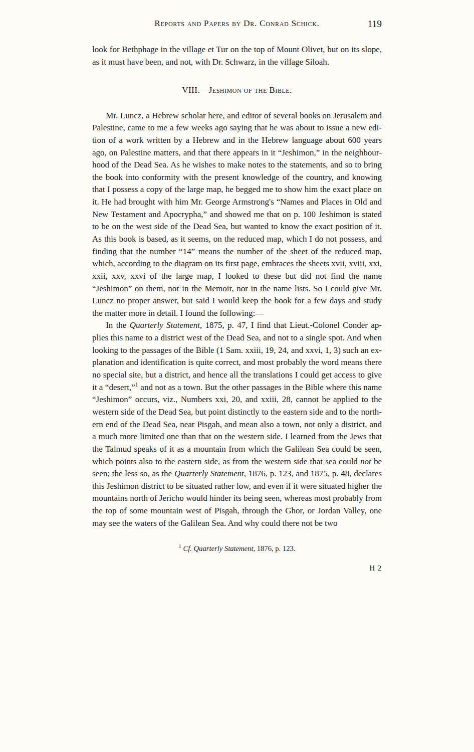Reports and Papers by Dr. Conrad Schick. 119
look for Bethphage in the village et Tur on the top of Mount Olivet, but on its slope, as it must have been, and not, with Dr. Schwarz, in the village Siloah.
VIII.—Jeshimon of the Bible.
Mr. Luncz, a Hebrew scholar here, and editor of several books on Jerusalem and Palestine, came to me a few weeks ago saying that he was about to issue a new edition of a work written by a Hebrew and in the Hebrew language about 600 years ago, on Palestine matters, and that there appears in it “Jeshimon,” in the neighbourhood of the Dead Sea. As he wishes to make notes to the statements, and so to bring the book into conformity with the present knowledge of the country, and knowing that I possess a copy of the large map, he begged me to show him the exact place on it. He had brought with him Mr. George Armstrong's “Names and Places in Old and New Testament and Apocrypha,” and showed me that on p. 100 Jeshimon is stated to be on the west side of the Dead Sea, but wanted to know the exact position of it. As this book is based, as it seems, on the reduced map, which I do not possess, and finding that the number “14” means the number of the sheet of the reduced map, which, according to the diagram on its first page, embraces the sheets xvii, xviii, xxi, xxii, xxv, xxvi of the large map, I looked to these but did not find the name “Jeshimon” on them, nor in the Memoir, nor in the name lists. So I could give Mr. Luncz no proper answer, but said I would keep the book for a few days and study the matter more in detail. I found the following:—
In the Quarterly Statement, 1875, p. 47, I find that Lieut.-Colonel Conder applies this name to a district west of the Dead Sea, and not to a single spot. And when looking to the passages of the Bible (1 Sam. xxiii, 19, 24, and xxvi, 1, 3) such an explanation and identification is quite correct, and most probably the word means there no special site, but a district, and hence all the translations I could get access to give it a “desert,”1 and not as a town. But the other passages in the Bible where this name “Jeshimon” occurs, viz., Numbers xxi, 20, and xxiii, 28, cannot be applied to the western side of the Dead Sea, but point distinctly to the eastern side and to the northern end of the Dead Sea, near Pisgah, and mean also a town, not only a district, and a much more limited one than that on the western side. I learned from the Jews that the Talmud speaks of it as a mountain from which the Galilean Sea could be seen, which points also to the eastern side, as from the western side that sea could not be seen; the less so, as the Quarterly Statement, 1876, p. 123, and 1875, p. 48, declares this Jeshimon district to be situated rather low, and even if it were situated higher the mountains north of Jericho would hinder its being seen, whereas most probably from the top of some mountain west of Pisgah, through the Ghor, or Jordan Valley, one may see the waters of the Galilean Sea. And why could there not be two
1 Cf. Quarterly Statement, 1876, p. 123.
H 2